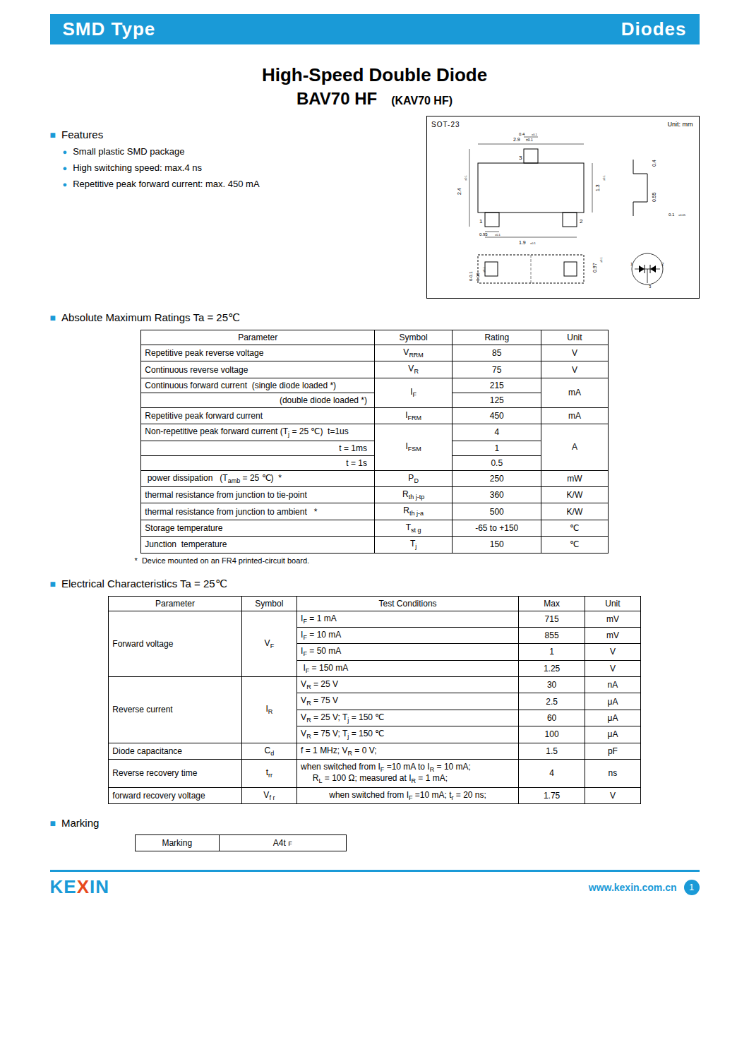SMD Type Diodes
High-Speed Double Diode
BAV70 HF (KAV70 HF)
Features
Small plastic SMD package
High switching speed: max.4 ns
Repetitive peak forward current: max. 450 mA
SOT-23 Unit: mm 3 1 2 2.9 ±0.1 0.4 ±0.1 2.4 ±0.1 1.9 ±0.1 0.95 ±0.1 1.3 ±0.1 0.4 0.55 0.1 ±0.05 0.97 ±0.1 0-0.1 0.38 ±0.1 1 2 3
Absolute Maximum Ratings Ta = 25℃
| Parameter | Symbol | Rating | Unit |
| --- | --- | --- | --- |
| Repetitive peak reverse voltage | V RRM | 85 | V |
| Continuous reverse voltage | V R | 75 | V |
| Continuous forward current (single diode loaded *) | I F | 215 | mA |
| (double diode loaded *) | 125 |
| Repetitive peak forward current | I FRM | 450 | mA |
| Non-repetitive peak forward current (T j = 25 ℃) t=1us | I FSM | 4 | A |
| t = 1ms | 1 |
| t = 1s | 0.5 |
| power dissipation (T amb = 25 ℃) * | P D | 250 | mW |
| thermal resistance from junction to tie-point | R th j-tp | 360 | K/W |
| thermal resistance from junction to ambient * | R th j-a | 500 | K/W |
| Storage temperature | T st g | -65 to +150 | ℃ |
| Junction temperature | T j | 150 | ℃ |
* Device mounted on an FR4 printed-circuit board.
Electrical Characteristics Ta = 25℃
| Parameter | Symbol | Test Conditions | Max | Unit |
| --- | --- | --- | --- | --- |
| Forward voltage | V F | I F = 1 mA | 715 | mV |
| I F = 10 mA | 855 | mV |
| I F = 50 mA | 1 | V |
| I F = 150 mA | 1.25 | V |
| Reverse current | I R | V R = 25 V | 30 | nA |
| V R = 75 V | 2.5 | μA |
| V R = 25 V; T j = 150 ℃ | 60 | μA |
| V R = 75 V; T j = 150 ℃ | 100 | μA |
| Diode capacitance | C d | f = 1 MHz; V R = 0 V; | 1.5 | pF |
| Reverse recovery time | t rr | when switched from I F =10 mA to I R = 10 mA; R L = 100 Ω; measured at I R = 1 mA; | 4 | ns |
| forward recovery voltage | V f r | when switched from I F =10 mA; t r = 20 ns; | 1.75 | V |
Marking
| Marking | A4t F |
KEXIN
www.kexin.com.cn 1